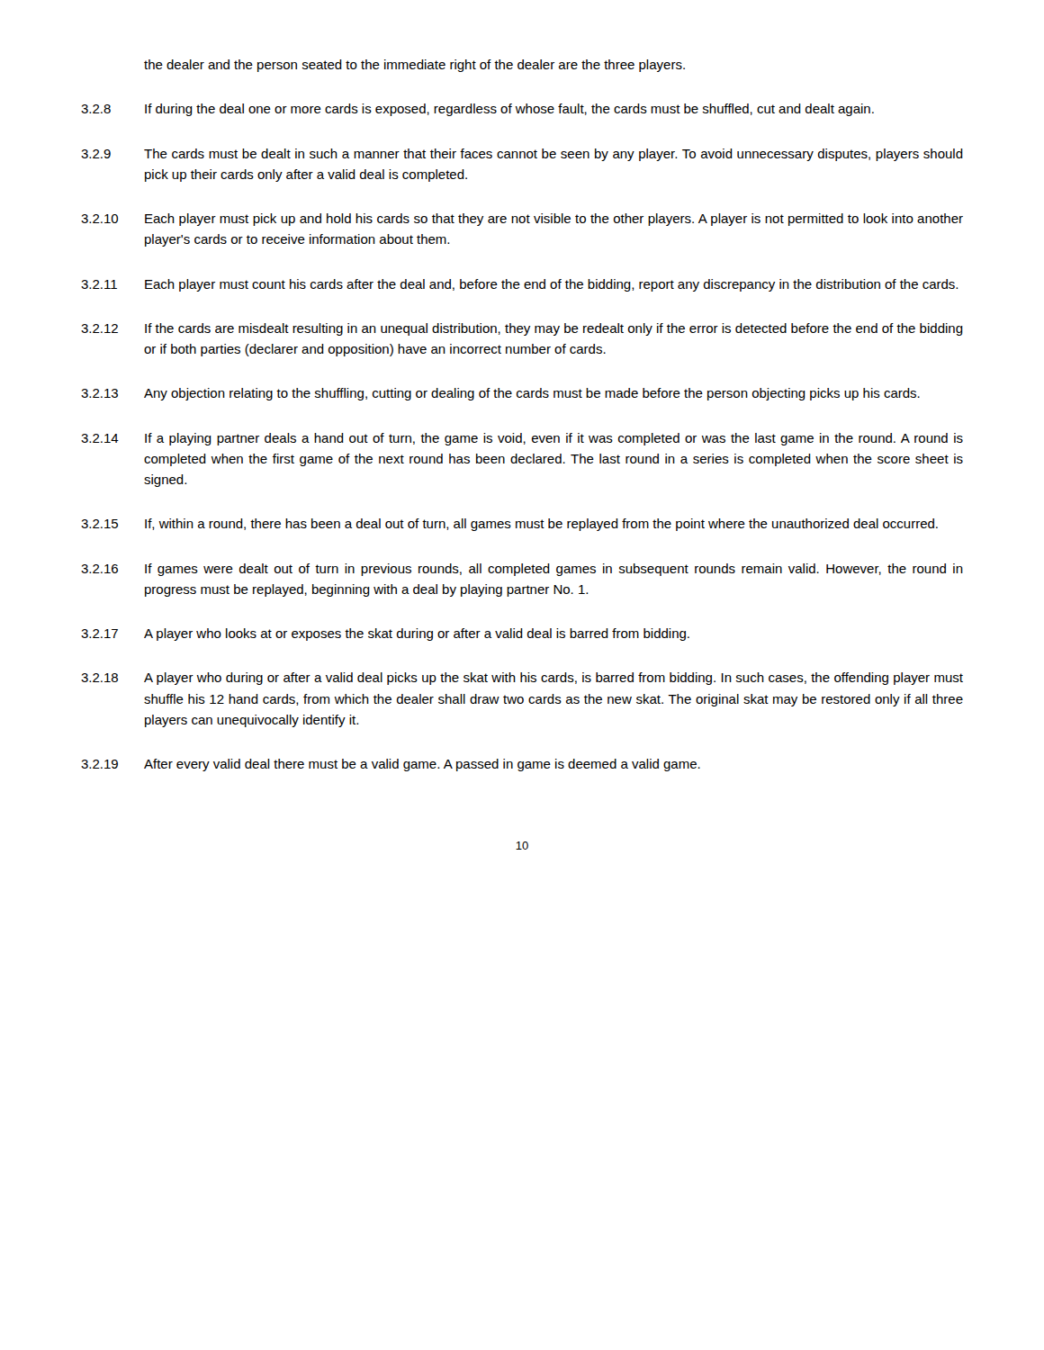the dealer and the person seated to the immediate right of the dealer are the three players.
3.2.8
If during the deal one or more cards is exposed, regardless of whose fault, the cards must be shuffled, cut and dealt again.
3.2.9
The cards must be dealt in such a manner that their faces cannot be seen by any player. To avoid unnecessary disputes, players should pick up their cards only after a valid deal is completed.
3.2.10
Each player must pick up and hold his cards so that they are not visible to the other players. A player is not permitted to look into another player's cards or to receive information about them.
3.2.11
Each player must count his cards after the deal and, before the end of the bidding, report any discrepancy in the distribution of the cards.
3.2.12
If the cards are misdealt resulting in an unequal distribution, they may be redealt only if the error is detected before the end of the bidding or if both parties (declarer and opposition) have an incorrect number of cards.
3.2.13
Any objection relating to the shuffling, cutting or dealing of the cards must be made before the person objecting picks up his cards.
3.2.14
If a playing partner deals a hand out of turn, the game is void, even if it was completed or was the last game in the round. A round is completed when the first game of the next round has been declared. The last round in a series is completed when the score sheet is signed.
3.2.15
If, within a round, there has been a deal out of turn, all games must be replayed from the point where the unauthorized deal occurred.
3.2.16
If games were dealt out of turn in previous rounds, all completed games in subsequent rounds remain valid. However, the round in progress must be replayed, beginning with a deal by playing partner No. 1.
3.2.17
A player who looks at or exposes the skat during or after a valid deal is barred from bidding.
3.2.18
A player who during or after a valid deal picks up the skat with his cards, is barred from bidding. In such cases, the offending player must shuffle his 12 hand cards, from which the dealer shall draw two cards as the new skat. The original skat may be restored only if all three players can unequivocally identify it.
3.2.19
After every valid deal there must be a valid game. A passed in game is deemed a valid game.
10